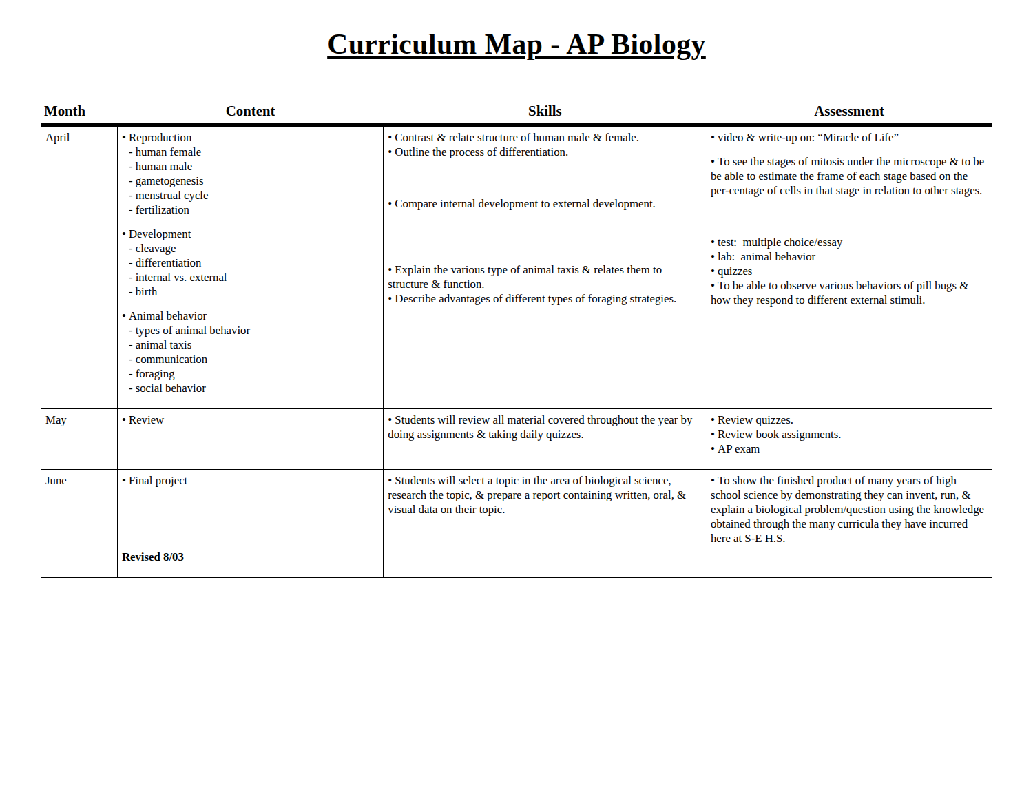Curriculum Map - AP Biology
| Month | Content | Skills | Assessment |
| --- | --- | --- | --- |
| April | Reproduction human female human male gametogenesis menstrual cycle fertilization Development cleavage differentiation internal vs. external birth Animal behavior types of animal behavior animal taxis communication foraging social behavior | Contrast & relate structure of human male & female. Outline the process of differentiation. Compare internal development to external development. Explain the various type of animal taxis & relates them to structure & function. Describe advantages of different types of foraging strategies. | video & write-up on: “Miracle of Life” To see the stages of mitosis under the microscope & to be be able to estimate the frame of each stage based on the per-centage of cells in that stage in relation to other stages. test: multiple choice/essay lab: animal behavior quizzes To be able to observe various behaviors of pill bugs & how they respond to different external stimuli. |
| May | Review | Students will review all material covered throughout the year by doing assignments & taking daily quizzes. | Review quizzes. Review book assignments. AP exam |
| June | Final project Revised 8/03 | Students will select a topic in the area of biological science, research the topic, & prepare a report containing written, oral, & visual data on their topic. | To show the finished product of many years of high school science by demonstrating they can invent, run, & explain a biological problem/question using the knowledge obtained through the many curricula they have incurred here at S-E H.S. |